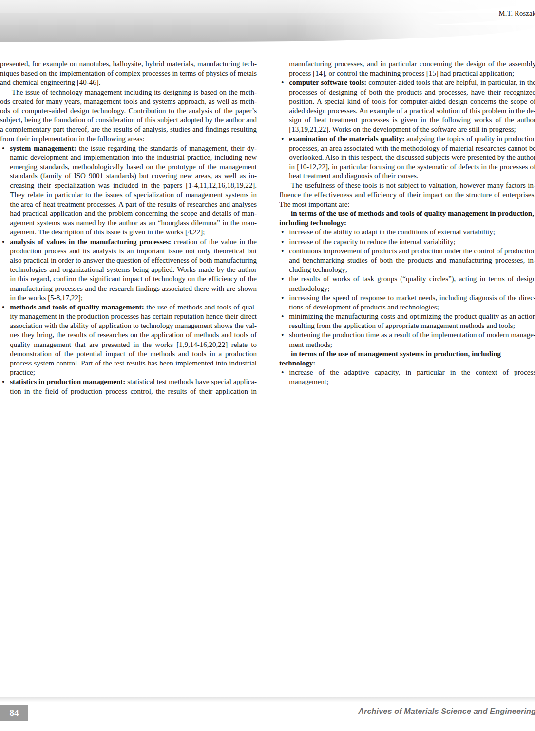M.T. Roszak
presented, for example on nanotubes, halloysite, hybrid materials, manufacturing techniques based on the implementation of complex processes in terms of physics of metals and chemical engineering [40-46].
The issue of technology management including its designing is based on the methods created for many years, management tools and systems approach, as well as methods of computer-aided design technology. Contribution to the analysis of the paper’s subject, being the foundation of consideration of this subject adopted by the author and a complementary part thereof, are the results of analysis, studies and findings resulting from their implementation in the following areas:
system management: the issue regarding the standards of management, their dynamic development and implementation into the industrial practice, including new emerging standards, methodologically based on the prototype of the management standards (family of ISO 9001 standards) but covering new areas, as well as increasing their specialization was included in the papers [1-4,11,12,16,18,19,22]. They relate in particular to the issues of specialization of management systems in the area of heat treatment processes. A part of the results of researches and analyses had practical application and the problem concerning the scope and details of management systems was named by the author as an “hourglass dilemma” in the management. The description of this issue is given in the works [4,22];
analysis of values in the manufacturing processes: creation of the value in the production process and its analysis is an important issue not only theoretical but also practical in order to answer the question of effectiveness of both manufacturing technologies and organizational systems being applied. Works made by the author in this regard, confirm the significant impact of technology on the efficiency of the manufacturing processes and the research findings associated there with are shown in the works [5-8,17,22];
methods and tools of quality management: the use of methods and tools of quality management in the production processes has certain reputation hence their direct association with the ability of application to technology management shows the values they bring, the results of researches on the application of methods and tools of quality management that are presented in the works [1,9,14-16,20,22] relate to demonstration of the potential impact of the methods and tools in a production process system control. Part of the test results has been implemented into industrial practice;
statistics in production management: statistical test methods have special application in the field of production process control, the results of their application in manufacturing processes, and in particular concerning the design of the assembly process [14], or control the machining process [15] had practical application;
computer software tools: computer-aided tools that are helpful, in particular, in the processes of designing of both the products and processes, have their recognized position. A special kind of tools for computer-aided design concerns the scope of aided design processes. An example of a practical solution of this problem in the design of heat treatment processes is given in the following works of the author [13,19,21,22]. Works on the development of the software are still in progress;
examination of the materials quality: analysing the topics of quality in production processes, an area associated with the methodology of material researches cannot be overlooked. Also in this respect, the discussed subjects were presented by the author in [10-12,22], in particular focusing on the systematic of defects in the processes of heat treatment and diagnosis of their causes.
The usefulness of these tools is not subject to valuation, however many factors influence the effectiveness and efficiency of their impact on the structure of enterprises. The most important are:
in terms of the use of methods and tools of quality management in production, including technology:
increase of the ability to adapt in the conditions of external variability;
increase of the capacity to reduce the internal variability;
continuous improvement of products and production under the control of production and benchmarking studies of both the products and manufacturing processes, including technology;
the results of works of task groups (“quality circles”), acting in terms of design methodology;
increasing the speed of response to market needs, including diagnosis of the directions of development of products and technologies;
minimizing the manufacturing costs and optimizing the product quality as an action resulting from the application of appropriate management methods and tools;
shortening the production time as a result of the implementation of modern management methods;
in terms of the use of management systems in production, including technology:
increase of the adaptive capacity, in particular in the context of process management;
84
Archives of Materials Science and Engineering